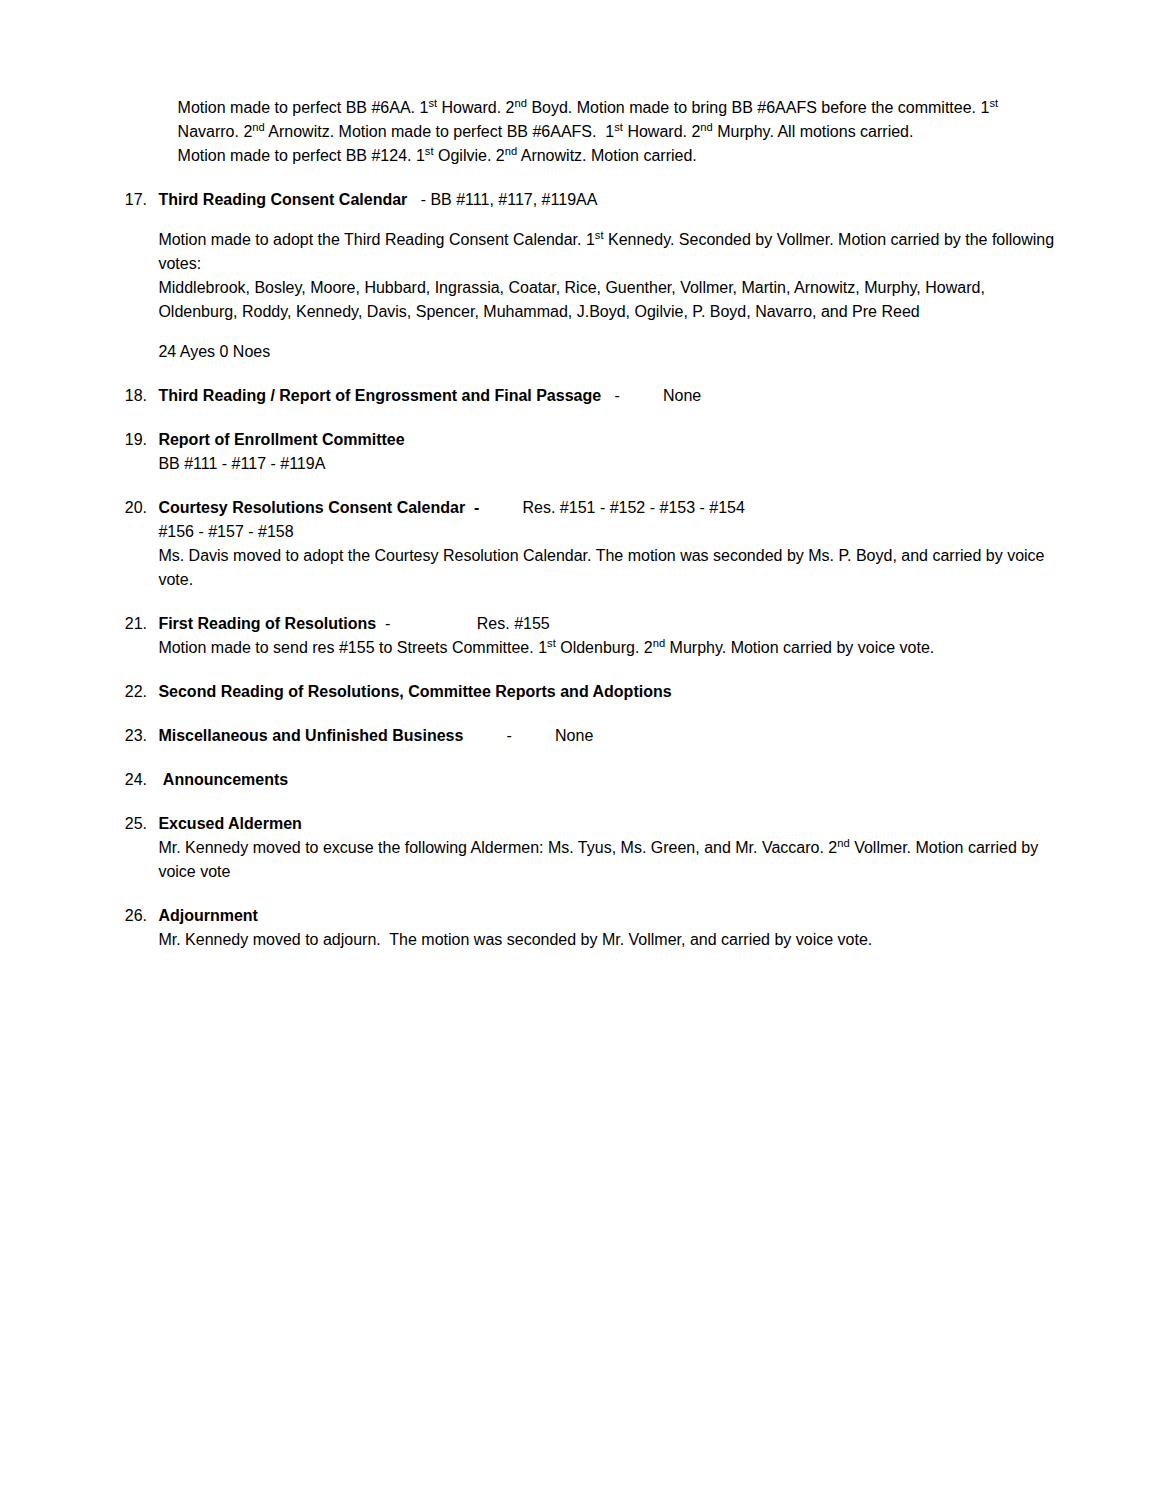Motion made to perfect BB #6AA. 1st Howard. 2nd Boyd. Motion made to bring BB #6AAFS before the committee. 1st Navarro. 2nd Arnowitz. Motion made to perfect BB #6AAFS. 1st Howard. 2nd Murphy. All motions carried.
Motion made to perfect BB #124. 1st Ogilvie. 2nd Arnowitz. Motion carried.
17.
Third Reading Consent Calendar - BB #111, #117, #119AA
Motion made to adopt the Third Reading Consent Calendar. 1st Kennedy. Seconded by Vollmer. Motion carried by the following votes:
Middlebrook, Bosley, Moore, Hubbard, Ingrassia, Coatar, Rice, Guenther, Vollmer, Martin, Arnowitz, Murphy, Howard, Oldenburg, Roddy, Kennedy, Davis, Spencer, Muhammad, J.Boyd, Ogilvie, P. Boyd, Navarro, and Pre Reed
24 Ayes 0 Noes
18.
Third Reading / Report of Engrossment and Final Passage - None
19.
Report of Enrollment Committee
BB #111 - #117 - #119A
20.
Courtesy Resolutions Consent Calendar - Res. #151 - #152 - #153 - #154
#156 - #157 - #158
Ms. Davis moved to adopt the Courtesy Resolution Calendar. The motion was seconded by Ms. P. Boyd, and carried by voice vote.
21.
First Reading of Resolutions - Res. #155
Motion made to send res #155 to Streets Committee. 1st Oldenburg. 2nd Murphy. Motion carried by voice vote.
22.
Second Reading of Resolutions, Committee Reports and Adoptions
23.
Miscellaneous and Unfinished Business - None
24.
Announcements
25.
Excused Aldermen
Mr. Kennedy moved to excuse the following Aldermen: Ms. Tyus, Ms. Green, and Mr. Vaccaro. 2nd Vollmer. Motion carried by voice vote
26.
Adjournment
Mr. Kennedy moved to adjourn. The motion was seconded by Mr. Vollmer, and carried by voice vote.